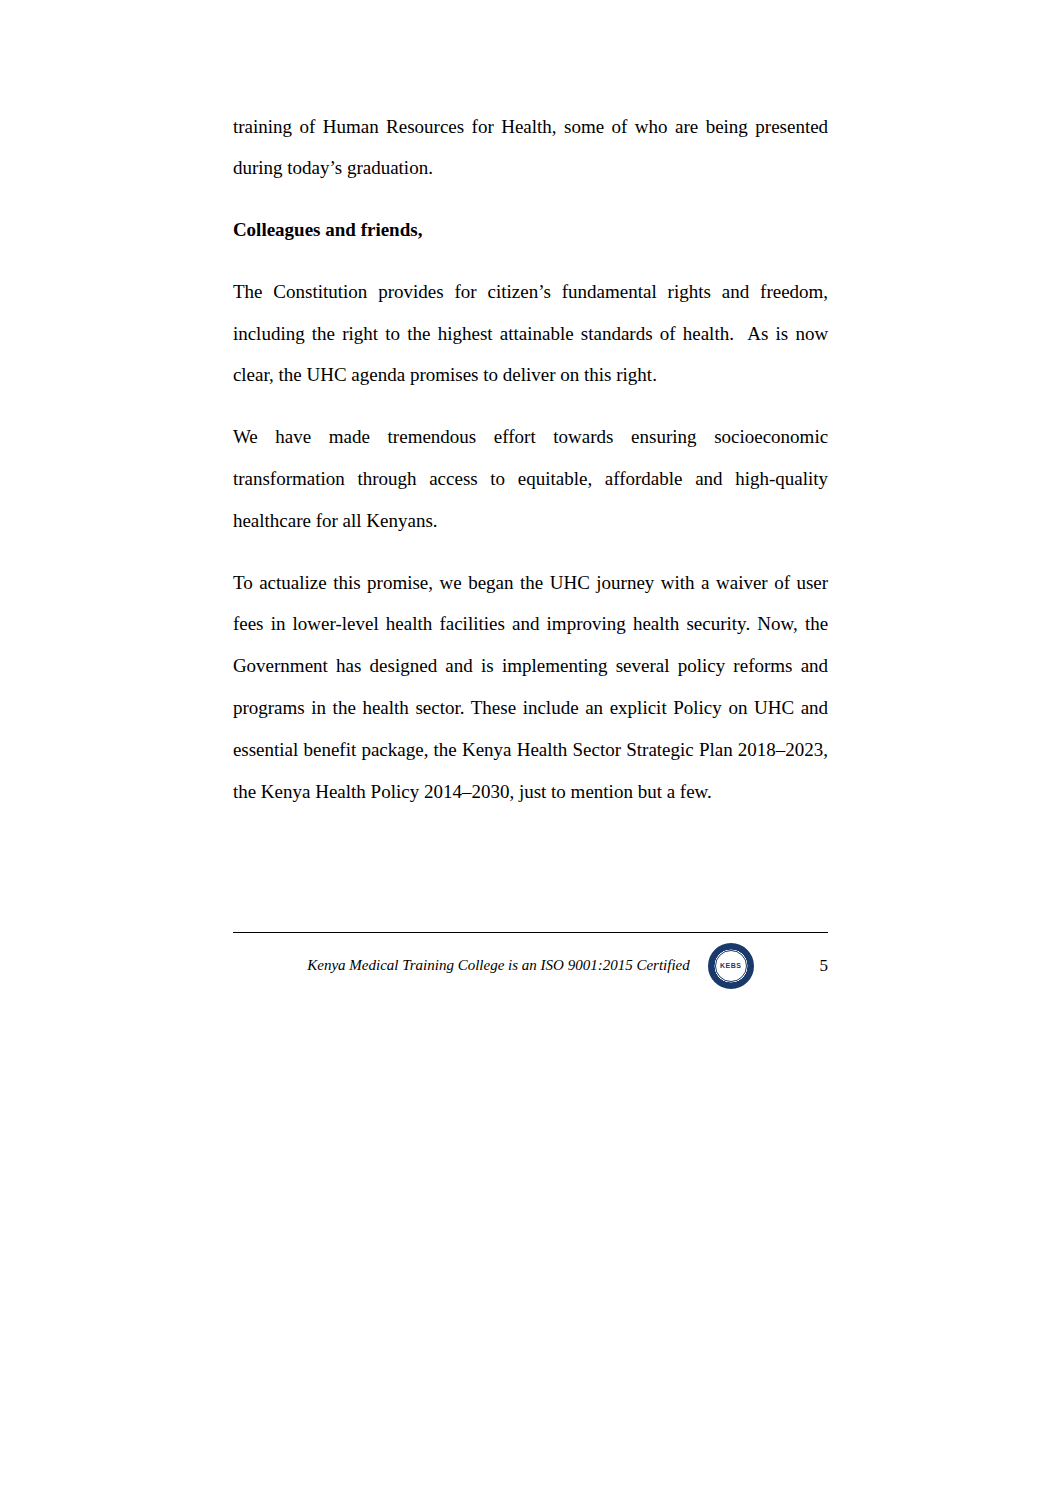training of Human Resources for Health, some of who are being presented during today’s graduation.
Colleagues and friends,
The Constitution provides for citizen’s fundamental rights and freedom, including the right to the highest attainable standards of health. As is now clear, the UHC agenda promises to deliver on this right.
We have made tremendous effort towards ensuring socioeconomic transformation through access to equitable, affordable and high-quality healthcare for all Kenyans.
To actualize this promise, we began the UHC journey with a waiver of user fees in lower-level health facilities and improving health security. Now, the Government has designed and is implementing several policy reforms and programs in the health sector. These include an explicit Policy on UHC and essential benefit package, the Kenya Health Sector Strategic Plan 2018–2023, the Kenya Health Policy 2014–2030, just to mention but a few.
Kenya Medical Training College is an ISO 9001:2015 Certified KEBS 5